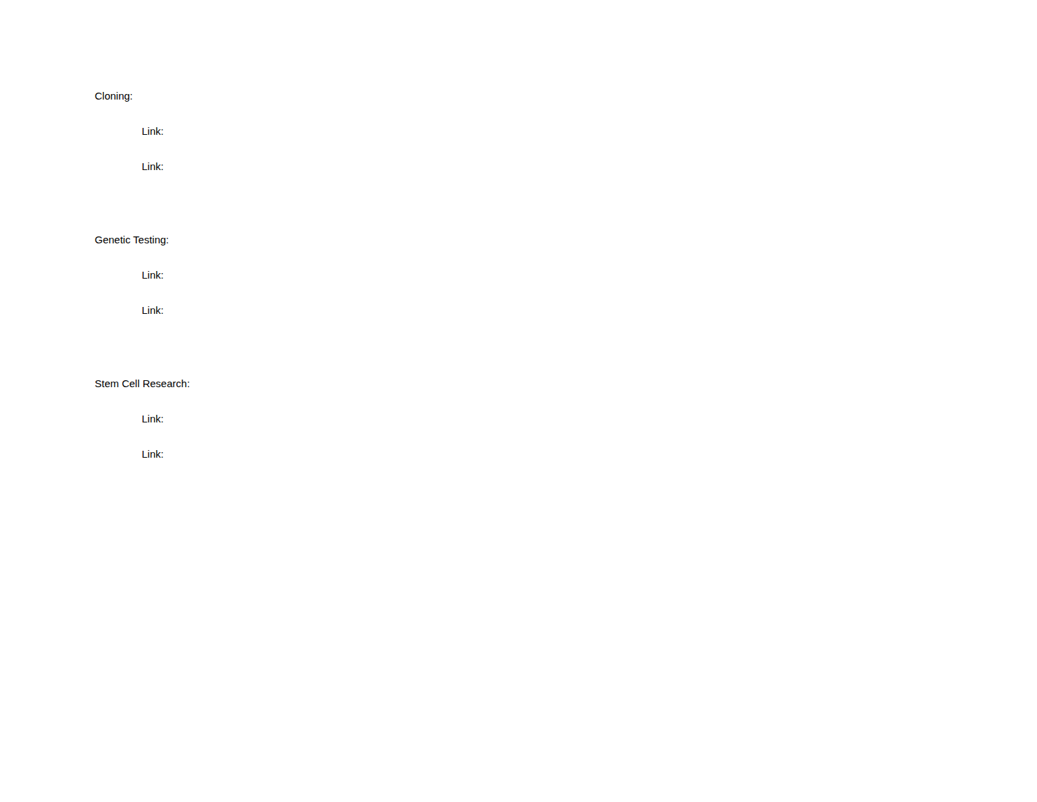Cloning:
Link:
Link:
Genetic Testing:
Link:
Link:
Stem Cell Research:
Link:
Link: